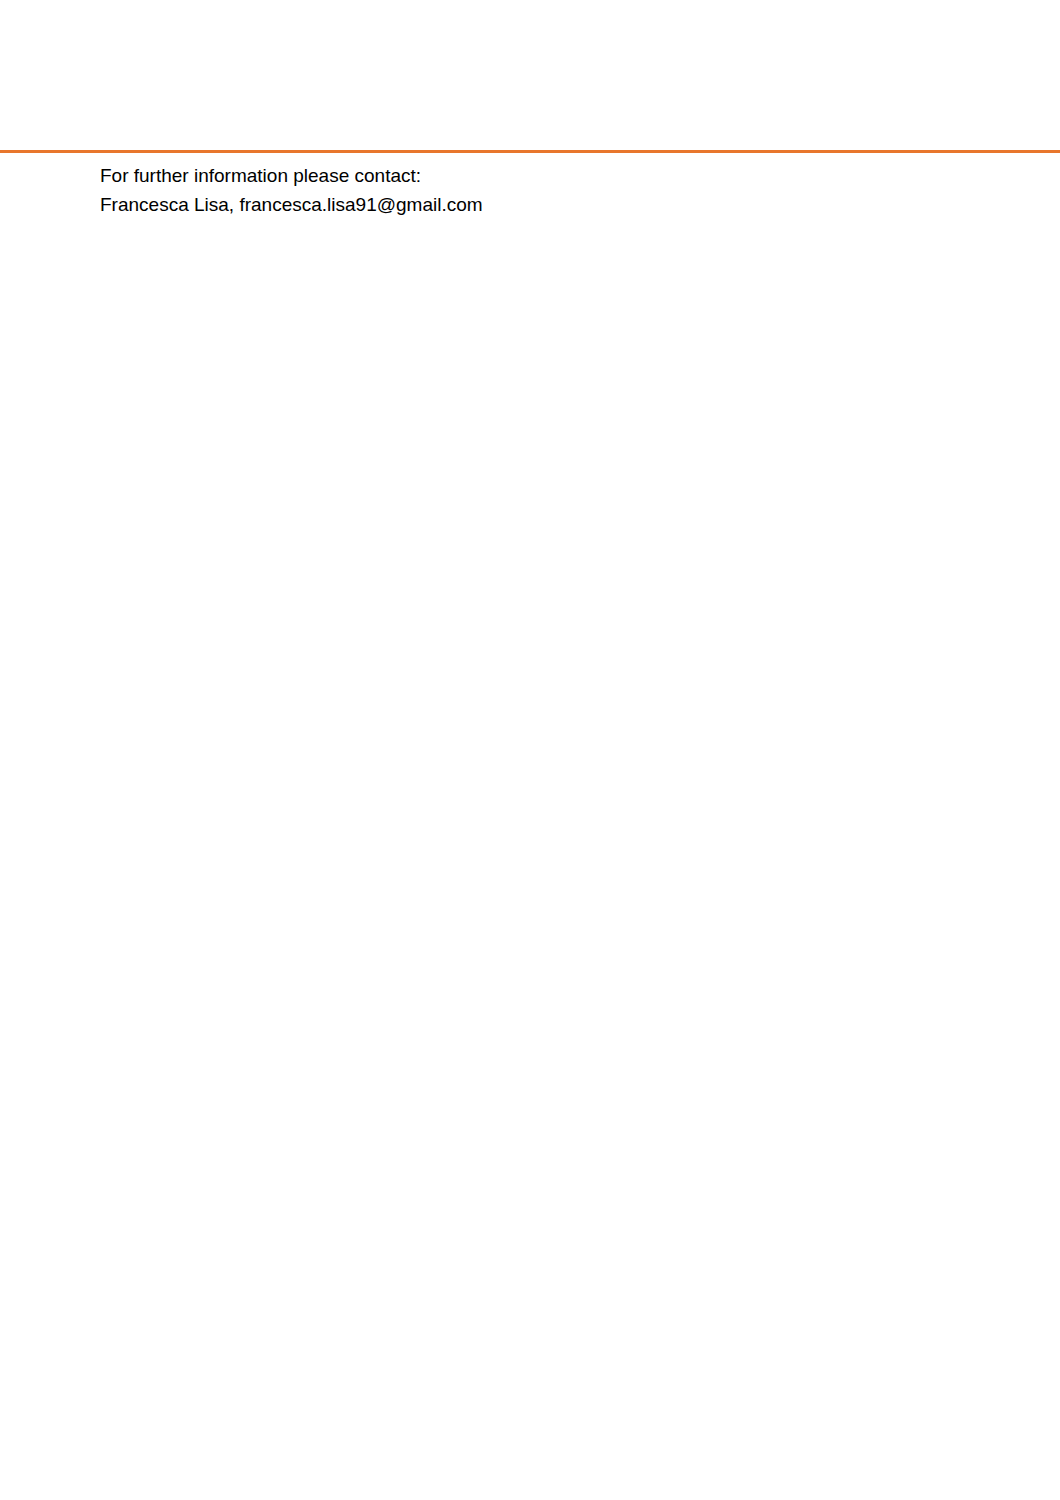For further information please contact:
Francesca Lisa, francesca.lisa91@gmail.com